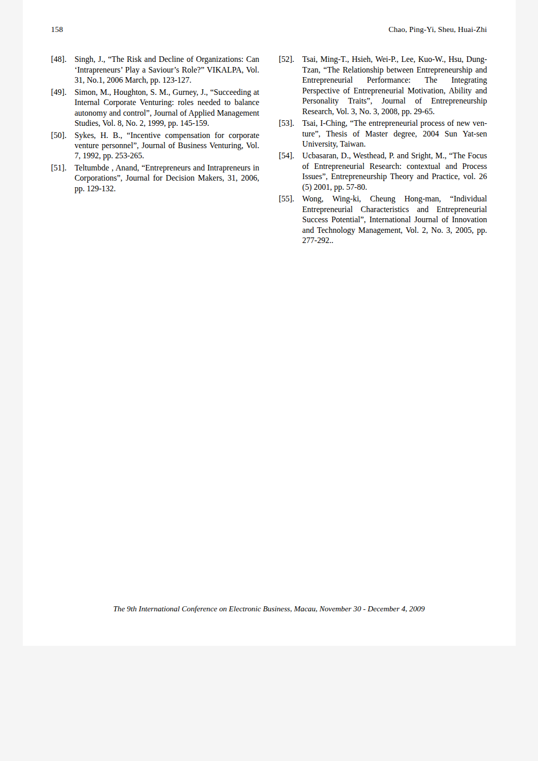158 Chao, Ping-Yi, Sheu, Huai-Zhi
[48]. Singh, J., “The Risk and Decline of Organizations: Can ‘Intrapreneurs’ Play a Saviour’s Role?” VIKALPA, Vol. 31, No.1, 2006 March, pp. 123-127.
[49]. Simon, M., Houghton, S. M., Gurney, J., “Succeeding at Internal Corporate Venturing: roles needed to balance autonomy and control”, Journal of Applied Management Studies, Vol. 8, No. 2, 1999, pp. 145-159.
[50]. Sykes, H. B., “Incentive compensation for corporate venture personnel”, Journal of Business Venturing, Vol. 7, 1992, pp. 253-265.
[51]. Teltumbde , Anand, “Entrepreneurs and Intrapreneurs in Corporations”, Journal for Decision Makers, 31, 2006, pp. 129-132.
[52]. Tsai, Ming-T., Hsieh, Wei-P., Lee, Kuo-W., Hsu, Dung-Tzan, “The Relationship between Entrepreneurship and Entrepreneurial Performance: The Integrating Perspective of Entrepreneurial Motivation, Ability and Personality Traits”, Journal of Entrepreneurship Research, Vol. 3, No. 3, 2008, pp. 29-65.
[53]. Tsai, I-Ching, “The entrepreneurial process of new venture”, Thesis of Master degree, 2004 Sun Yat-sen University, Taiwan.
[54]. Ucbasaran, D., Westhead, P. and Sright, M., “The Focus of Entrepreneurial Research: contextual and Process Issues”, Entrepreneurship Theory and Practice, vol. 26 (5) 2001, pp. 57-80.
[55]. Wong, Wing-ki, Cheung Hong-man, “Individual Entrepreneurial Characteristics and Entrepreneurial Success Potential”, International Journal of Innovation and Technology Management, Vol. 2, No. 3, 2005, pp. 277-292..
The 9th International Conference on Electronic Business, Macau, November 30 - December 4, 2009